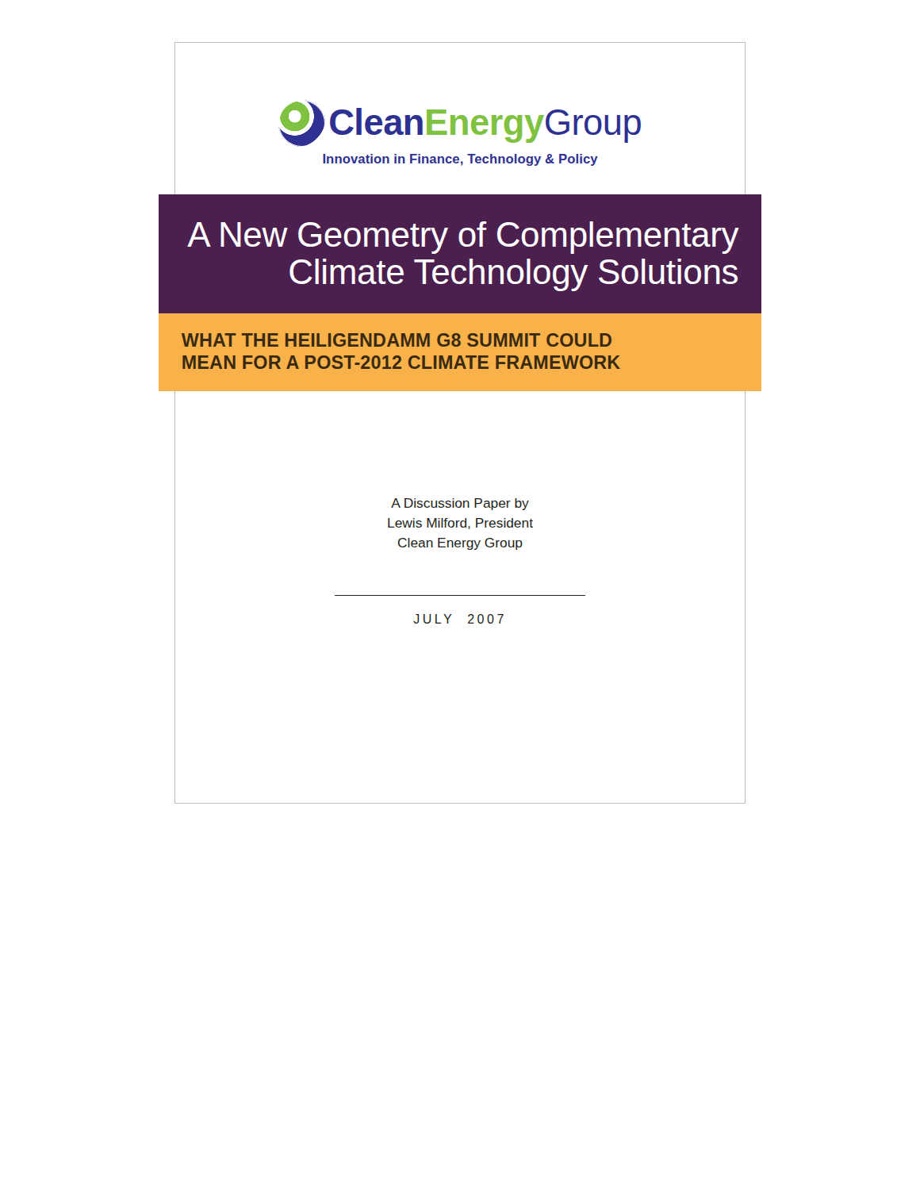Clean Energy Group
Innovation in Finance, Technology & Policy
A New Geometry of Complementary Climate Technology Solutions
What the Heiligendamm G8 Summit could
mean for a post-2012 climate framework
A Discussion Paper by
Lewis Milford, President
Clean Energy Group
JULY 2007